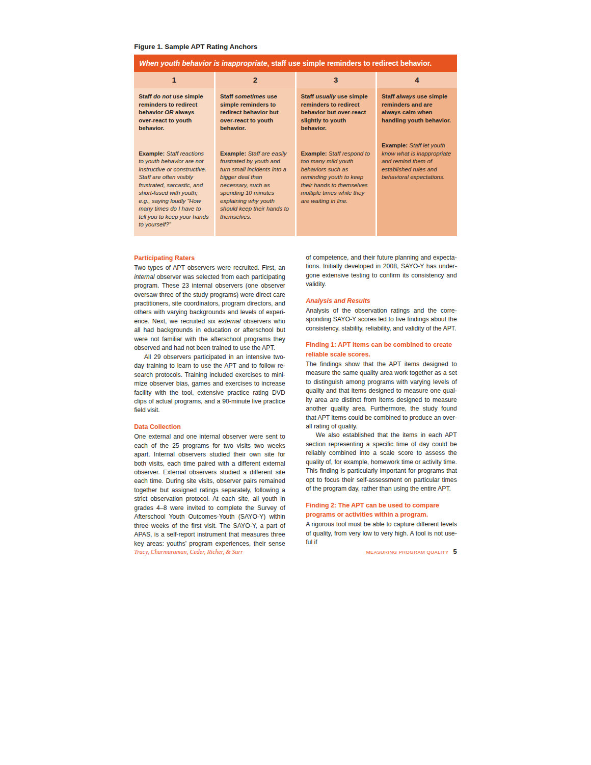Figure 1. Sample APT Rating Anchors
When youth behavior is inappropriate , staff use simple reminders to redirect behavior.
| 1 | 2 | 3 | 4 |
| --- | --- | --- | --- |
| Staff do not use simple reminders to redirect behavior OR always over-react to youth behavior. Example: Staff reactions to youth behavior are not instructive or constructive. Staff are often visibly frustrated, sarcastic, and short-fused with youth; e.g., saying loudly “How many times do I have to tell you to keep your hands to yourself?” | Staff sometimes use simple reminders to redirect behavior but over-react to youth behavior. Example: Staff are easily frustrated by youth and turn small incidents into a bigger deal than necessary, such as spending 10 minutes explaining why youth should keep their hands to themselves. | Staff usually use simple reminders to redirect behavior but over-react slightly to youth behavior. Example: Staff respond to too many mild youth behaviors such as reminding youth to keep their hands to themselves multiple times while they are waiting in line. | Staff always use simple reminders and are always calm when handling youth behavior. Example: Staff let youth know what is inappropriate and remind them of established rules and behavioral expectations. |
Participating Raters
Two types of APT observers were recruited. First, an internal observer was selected from each participating program. These 23 internal observers (one observer oversaw three of the study programs) were direct care practitioners, site coordinators, program directors, and others with varying backgrounds and levels of experience. Next, we recruited six external observers who all had backgrounds in education or afterschool but were not familiar with the afterschool programs they observed and had not been trained to use the APT.
All 29 observers participated in an intensive two-day training to learn to use the APT and to follow research protocols. Training included exercises to minimize observer bias, games and exercises to increase facility with the tool, extensive practice rating DVD clips of actual programs, and a 90-minute live practice field visit.
Data Collection
One external and one internal observer were sent to each of the 25 programs for two visits two weeks apart. Internal observers studied their own site for both visits, each time paired with a different external observer. External observers studied a different site each time. During site visits, observer pairs remained together but assigned ratings separately, following a strict observation protocol. At each site, all youth in grades 4–8 were invited to complete the Survey of Afterschool Youth Outcomes-Youth (SAYO-Y) within three weeks of the first visit. The SAYO-Y, a part of APAS, is a self-report instrument that measures three key areas: youths’ program experiences, their sense of competence, and their future planning and expectations. Initially developed in 2008, SAYO-Y has undergone extensive testing to confirm its consistency and validity.
Analysis and Results
Analysis of the observation ratings and the corresponding SAYO-Y scores led to five findings about the consistency, stability, reliability, and validity of the APT.
Finding 1: APT items can be combined to create reliable scale scores.
The findings show that the APT items designed to measure the same quality area work together as a set to distinguish among programs with varying levels of quality and that items designed to measure one quality area are distinct from items designed to measure another quality area. Furthermore, the study found that APT items could be combined to produce an overall rating of quality.
We also established that the items in each APT section representing a specific time of day could be reliably combined into a scale score to assess the quality of, for example, homework time or activity time. This finding is particularly important for programs that opt to focus their self-assessment on particular times of the program day, rather than using the entire APT.
Finding 2: The APT can be used to compare programs or activities within a program.
A rigorous tool must be able to capture different levels of quality, from very low to very high. A tool is not useful if
Tracy, Charmaraman, Ceder, Richer, & Surr
Measuring Program Quality 5